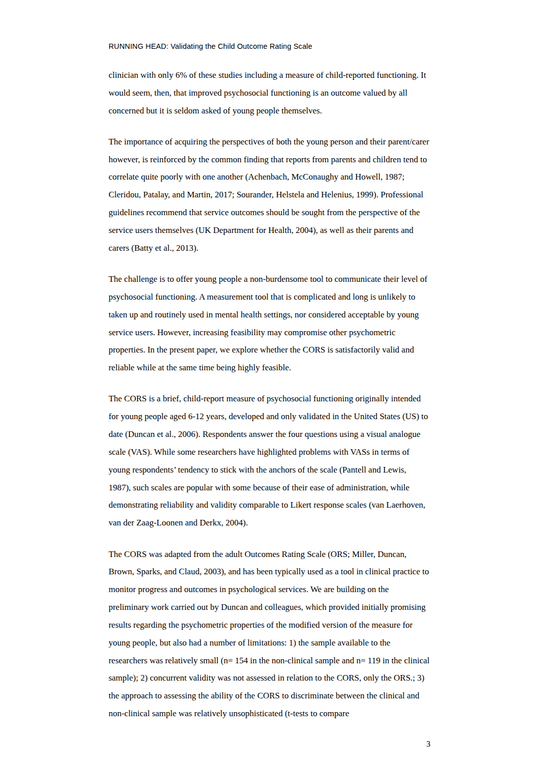RUNNING HEAD: Validating the Child Outcome Rating Scale
clinician with only 6% of these studies including a measure of child-reported functioning. It would seem, then, that improved psychosocial functioning is an outcome valued by all concerned but it is seldom asked of young people themselves.
The importance of acquiring the perspectives of both the young person and their parent/carer however, is reinforced by the common finding that reports from parents and children tend to correlate quite poorly with one another (Achenbach, McConaughy and Howell, 1987; Cleridou, Patalay, and Martin, 2017; Sourander, Helstela and Helenius, 1999). Professional guidelines recommend that service outcomes should be sought from the perspective of the service users themselves (UK Department for Health, 2004), as well as their parents and carers (Batty et al., 2013).
The challenge is to offer young people a non-burdensome tool to communicate their level of psychosocial functioning. A measurement tool that is complicated and long is unlikely to taken up and routinely used in mental health settings, nor considered acceptable by young service users. However, increasing feasibility may compromise other psychometric properties. In the present paper, we explore whether the CORS is satisfactorily valid and reliable while at the same time being highly feasible.
The CORS is a brief, child-report measure of psychosocial functioning originally intended for young people aged 6-12 years, developed and only validated in the United States (US) to date (Duncan et al., 2006). Respondents answer the four questions using a visual analogue scale (VAS). While some researchers have highlighted problems with VASs in terms of young respondents’ tendency to stick with the anchors of the scale (Pantell and Lewis, 1987), such scales are popular with some because of their ease of administration, while demonstrating reliability and validity comparable to Likert response scales (van Laerhoven, van der Zaag-Loonen and Derkx, 2004).
The CORS was adapted from the adult Outcomes Rating Scale (ORS; Miller, Duncan, Brown, Sparks, and Claud, 2003), and has been typically used as a tool in clinical practice to monitor progress and outcomes in psychological services. We are building on the preliminary work carried out by Duncan and colleagues, which provided initially promising results regarding the psychometric properties of the modified version of the measure for young people, but also had a number of limitations: 1) the sample available to the researchers was relatively small (n= 154 in the non-clinical sample and n= 119 in the clinical sample); 2) concurrent validity was not assessed in relation to the CORS, only the ORS.; 3) the approach to assessing the ability of the CORS to discriminate between the clinical and non-clinical sample was relatively unsophisticated (t-tests to compare
3